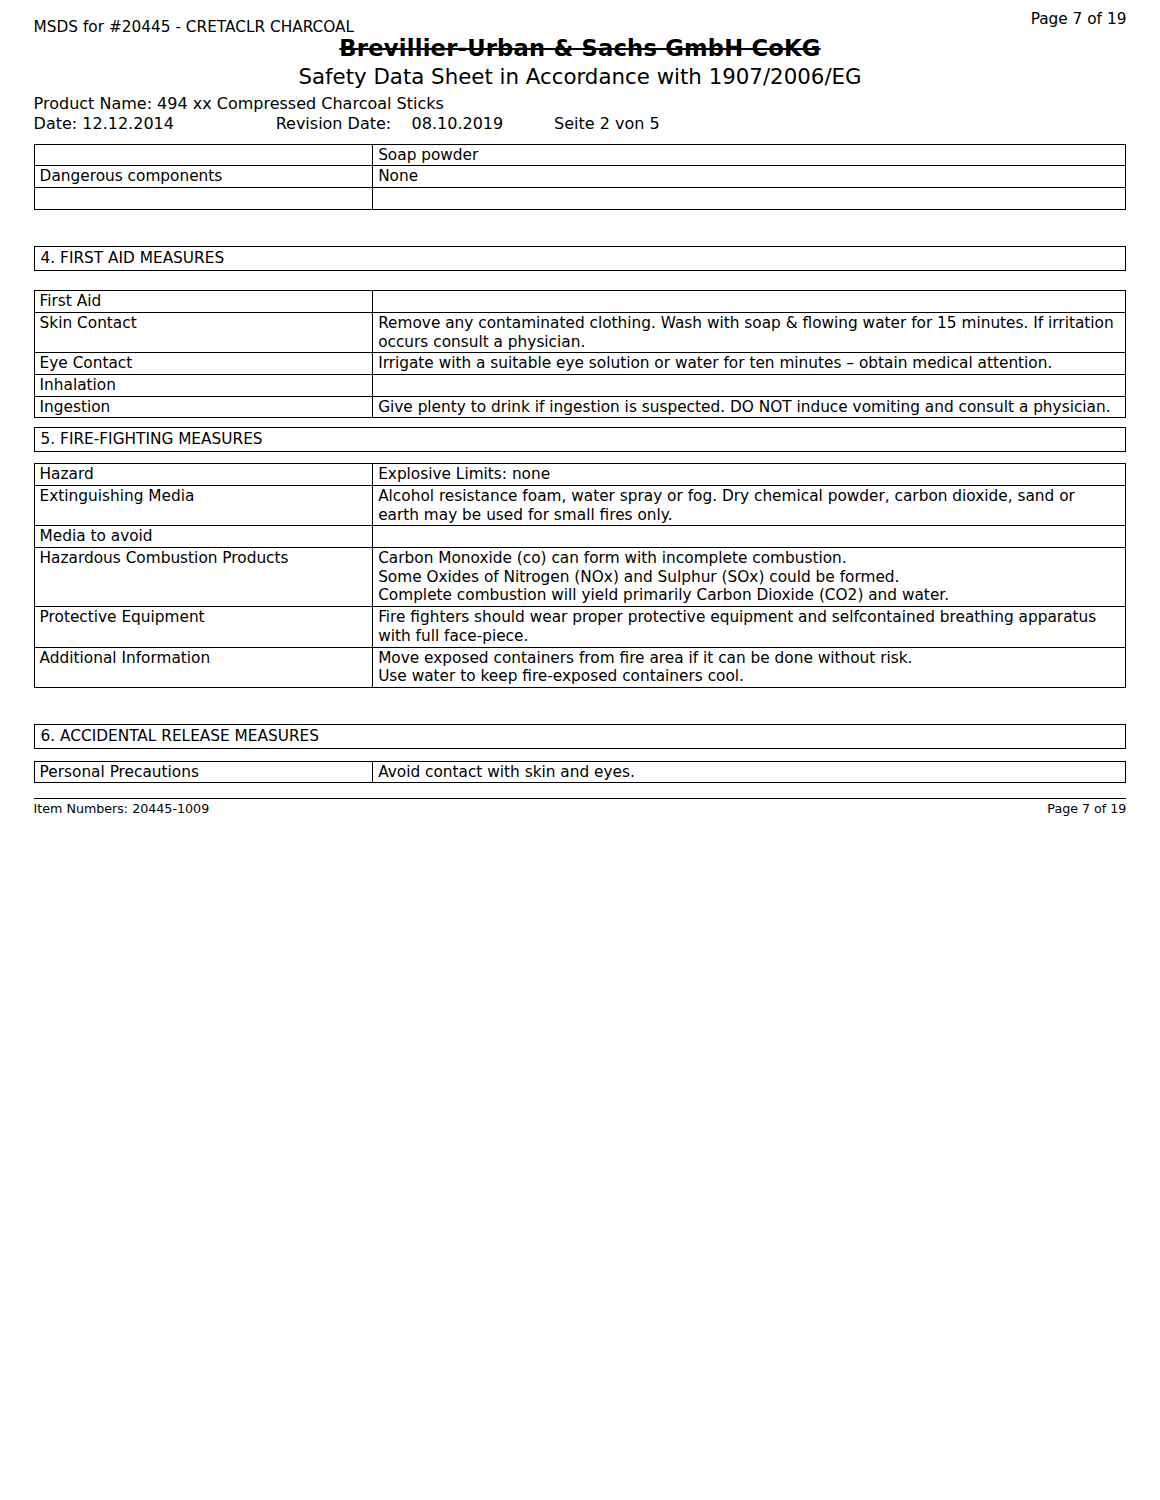MSDS for #20445 - CRETACLR CHARCOAL
Page 7 of 19
Brevillier-Urban & Sachs GmbH CoKG
Safety Data Sheet in Accordance with 1907/2006/EG
Product Name: 494 xx Compressed Charcoal Sticks
Date: 12.12.2014 Revision Date: 08.10.2019 Seite 2 von 5
| | Soap powder |
| Dangerous components | None |
4. FIRST AID MEASURES
| First Aid | |
| Skin Contact | Remove any contaminated clothing. Wash with soap & flowing water for 15 minutes. If irritation occurs consult a physician. |
| Eye Contact | Irrigate with a suitable eye solution or water for ten minutes – obtain medical attention. |
| Inhalation | |
| Ingestion | Give plenty to drink if ingestion is suspected. DO NOT induce vomiting and consult a physician. |
5. FIRE-FIGHTING MEASURES
| Hazard | Explosive Limits: none |
| Extinguishing Media | Alcohol resistance foam, water spray or fog. Dry chemical powder, carbon dioxide, sand or earth may be used for small fires only. |
| Media to avoid | |
| Hazardous Combustion Products | Carbon Monoxide (co) can form with incomplete combustion. Some Oxides of Nitrogen (NOx) and Sulphur (SOx) could be formed. Complete combustion will yield primarily Carbon Dioxide (CO2) and water. |
| Protective Equipment | Fire fighters should wear proper protective equipment and selfcontained breathing apparatus with full face-piece. |
| Additional Information | Move exposed containers from fire area if it can be done without risk. Use water to keep fire-exposed containers cool. |
6. ACCIDENTAL RELEASE MEASURES
| Personal Precautions | Avoid contact with skin and eyes. |
Item Numbers: 20445-1009 Page 7 of 19